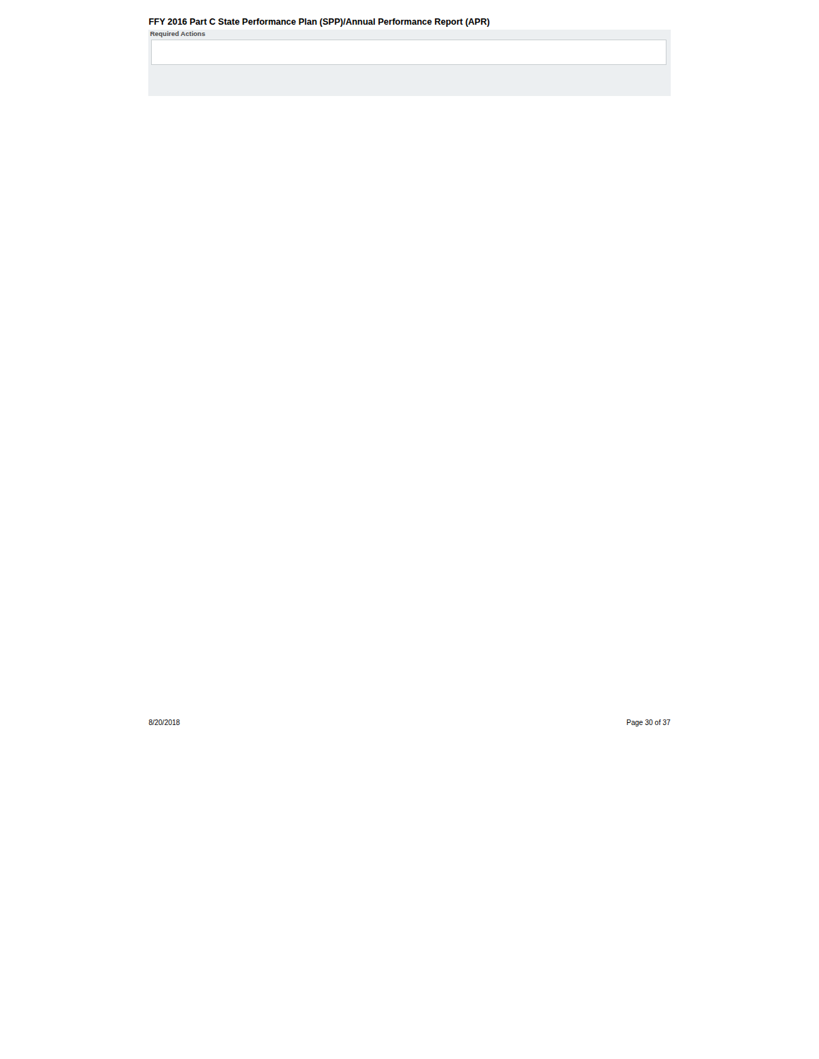FFY 2016 Part C State Performance Plan (SPP)/Annual Performance Report (APR)
Required Actions
8/20/2018 Page 30 of 37